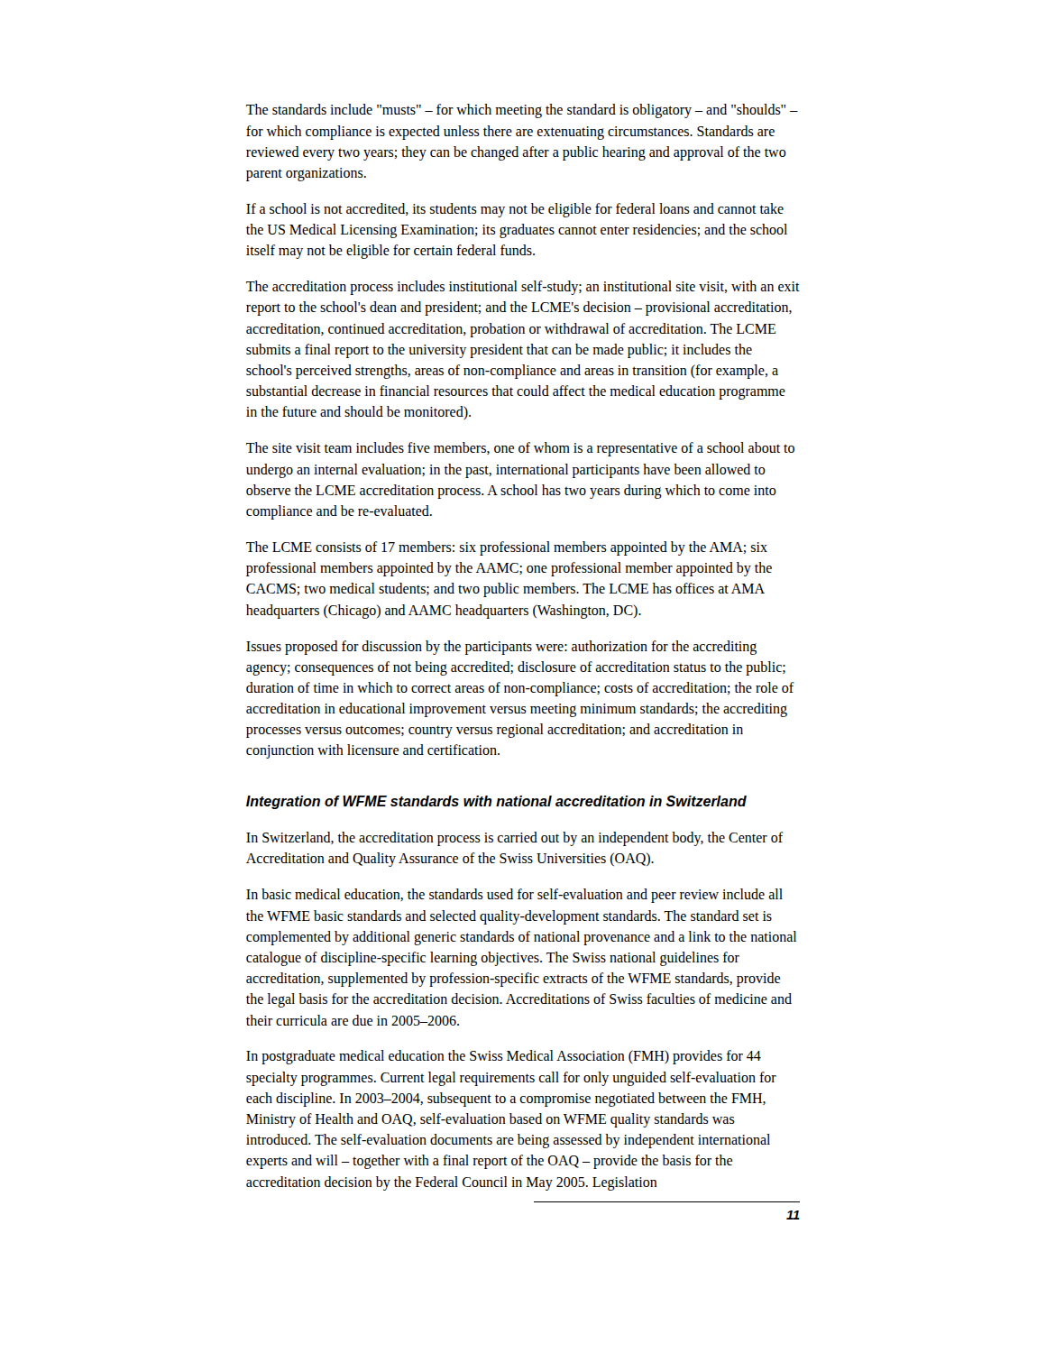The standards include "musts" – for which meeting the standard is obligatory – and "shoulds" – for which compliance is expected unless there are extenuating circumstances. Standards are reviewed every two years; they can be changed after a public hearing and approval of the two parent organizations.
If a school is not accredited, its students may not be eligible for federal loans and cannot take the US Medical Licensing Examination; its graduates cannot enter residencies; and the school itself may not be eligible for certain federal funds.
The accreditation process includes institutional self-study; an institutional site visit, with an exit report to the school's dean and president; and the LCME's decision – provisional accreditation, accreditation, continued accreditation, probation or withdrawal of accreditation. The LCME submits a final report to the university president that can be made public; it includes the school's perceived strengths, areas of non-compliance and areas in transition (for example, a substantial decrease in financial resources that could affect the medical education programme in the future and should be monitored).
The site visit team includes five members, one of whom is a representative of a school about to undergo an internal evaluation; in the past, international participants have been allowed to observe the LCME accreditation process. A school has two years during which to come into compliance and be re-evaluated.
The LCME consists of 17 members: six professional members appointed by the AMA; six professional members appointed by the AAMC; one professional member appointed by the CACMS; two medical students; and two public members. The LCME has offices at AMA headquarters (Chicago) and AAMC headquarters (Washington, DC).
Issues proposed for discussion by the participants were: authorization for the accrediting agency; consequences of not being accredited; disclosure of accreditation status to the public; duration of time in which to correct areas of non-compliance; costs of accreditation; the role of accreditation in educational improvement versus meeting minimum standards; the accrediting processes versus outcomes; country versus regional accreditation; and accreditation in conjunction with licensure and certification.
Integration of WFME standards with national accreditation in Switzerland
In Switzerland, the accreditation process is carried out by an independent body, the Center of Accreditation and Quality Assurance of the Swiss Universities (OAQ).
In basic medical education, the standards used for self-evaluation and peer review include all the WFME basic standards and selected quality-development standards. The standard set is complemented by additional generic standards of national provenance and a link to the national catalogue of discipline-specific learning objectives. The Swiss national guidelines for accreditation, supplemented by profession-specific extracts of the WFME standards, provide the legal basis for the accreditation decision. Accreditations of Swiss faculties of medicine and their curricula are due in 2005–2006.
In postgraduate medical education the Swiss Medical Association (FMH) provides for 44 specialty programmes. Current legal requirements call for only unguided self-evaluation for each discipline. In 2003–2004, subsequent to a compromise negotiated between the FMH, Ministry of Health and OAQ, self-evaluation based on WFME quality standards was introduced. The self-evaluation documents are being assessed by independent international experts and will – together with a final report of the OAQ – provide the basis for the accreditation decision by the Federal Council in May 2005. Legislation
11